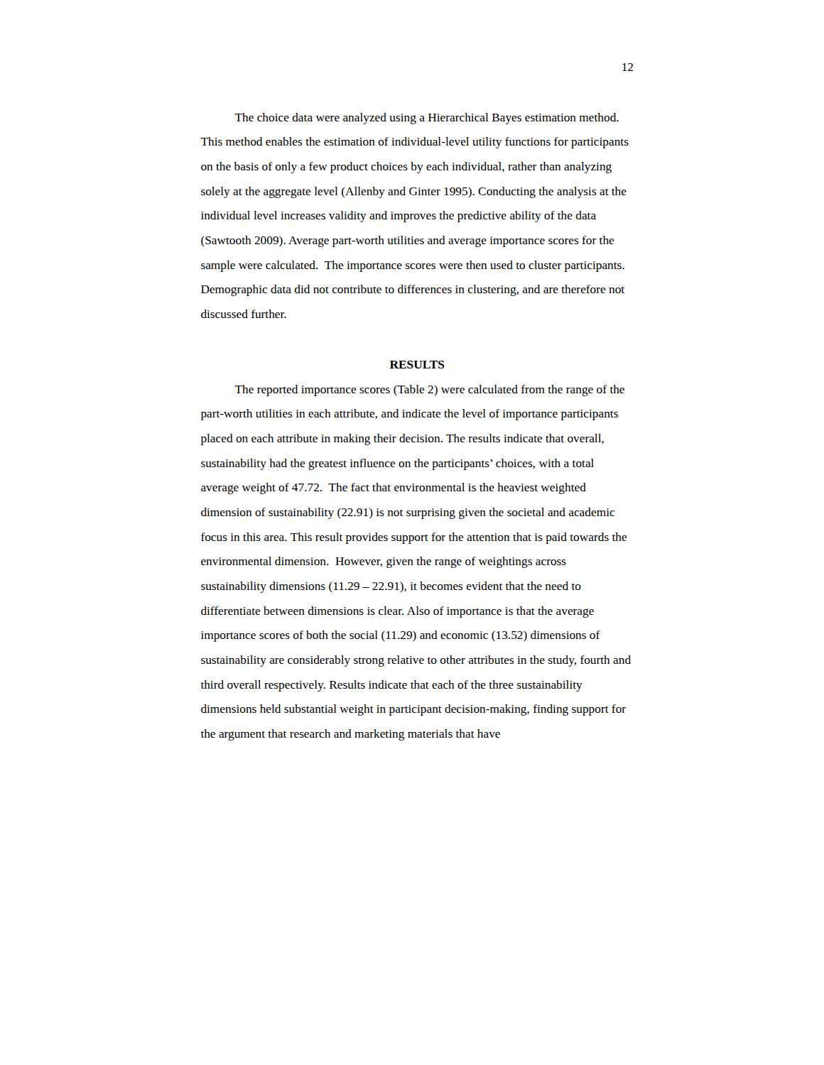12
The choice data were analyzed using a Hierarchical Bayes estimation method. This method enables the estimation of individual-level utility functions for participants on the basis of only a few product choices by each individual, rather than analyzing solely at the aggregate level (Allenby and Ginter 1995). Conducting the analysis at the individual level increases validity and improves the predictive ability of the data (Sawtooth 2009). Average part-worth utilities and average importance scores for the sample were calculated. The importance scores were then used to cluster participants. Demographic data did not contribute to differences in clustering, and are therefore not discussed further.
RESULTS
The reported importance scores (Table 2) were calculated from the range of the part-worth utilities in each attribute, and indicate the level of importance participants placed on each attribute in making their decision. The results indicate that overall, sustainability had the greatest influence on the participants’ choices, with a total average weight of 47.72. The fact that environmental is the heaviest weighted dimension of sustainability (22.91) is not surprising given the societal and academic focus in this area. This result provides support for the attention that is paid towards the environmental dimension. However, given the range of weightings across sustainability dimensions (11.29 – 22.91), it becomes evident that the need to differentiate between dimensions is clear. Also of importance is that the average importance scores of both the social (11.29) and economic (13.52) dimensions of sustainability are considerably strong relative to other attributes in the study, fourth and third overall respectively. Results indicate that each of the three sustainability dimensions held substantial weight in participant decision-making, finding support for the argument that research and marketing materials that have